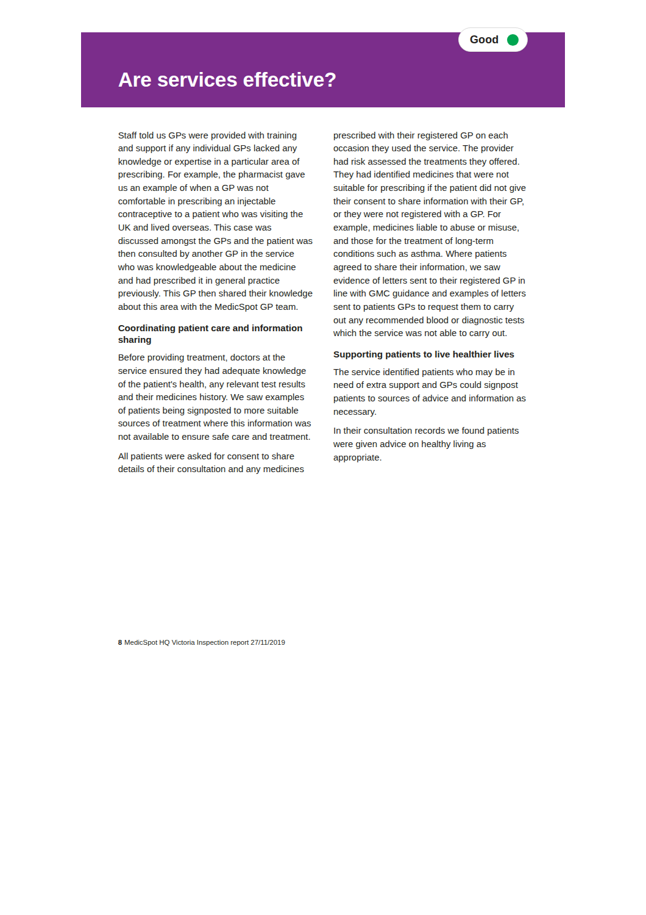Good
Are services effective?
Staff told us GPs were provided with training and support if any individual GPs lacked any knowledge or expertise in a particular area of prescribing. For example, the pharmacist gave us an example of when a GP was not comfortable in prescribing an injectable contraceptive to a patient who was visiting the UK and lived overseas. This case was discussed amongst the GPs and the patient was then consulted by another GP in the service who was knowledgeable about the medicine and had prescribed it in general practice previously. This GP then shared their knowledge about this area with the MedicSpot GP team.
Coordinating patient care and information sharing
Before providing treatment, doctors at the service ensured they had adequate knowledge of the patient's health, any relevant test results and their medicines history. We saw examples of patients being signposted to more suitable sources of treatment where this information was not available to ensure safe care and treatment.
All patients were asked for consent to share details of their consultation and any medicines prescribed with their registered GP on each occasion they used the service. The provider had risk assessed the treatments they offered. They had identified medicines that were not suitable for prescribing if the patient did not give their consent to share information with their GP, or they were not registered with a GP. For example, medicines liable to abuse or misuse, and those for the treatment of long-term conditions such as asthma. Where patients agreed to share their information, we saw evidence of letters sent to their registered GP in line with GMC guidance and examples of letters sent to patients GPs to request them to carry out any recommended blood or diagnostic tests which the service was not able to carry out.
Supporting patients to live healthier lives
The service identified patients who may be in need of extra support and GPs could signpost patients to sources of advice and information as necessary.
In their consultation records we found patients were given advice on healthy living as appropriate.
8 MedicSpot HQ Victoria Inspection report 27/11/2019